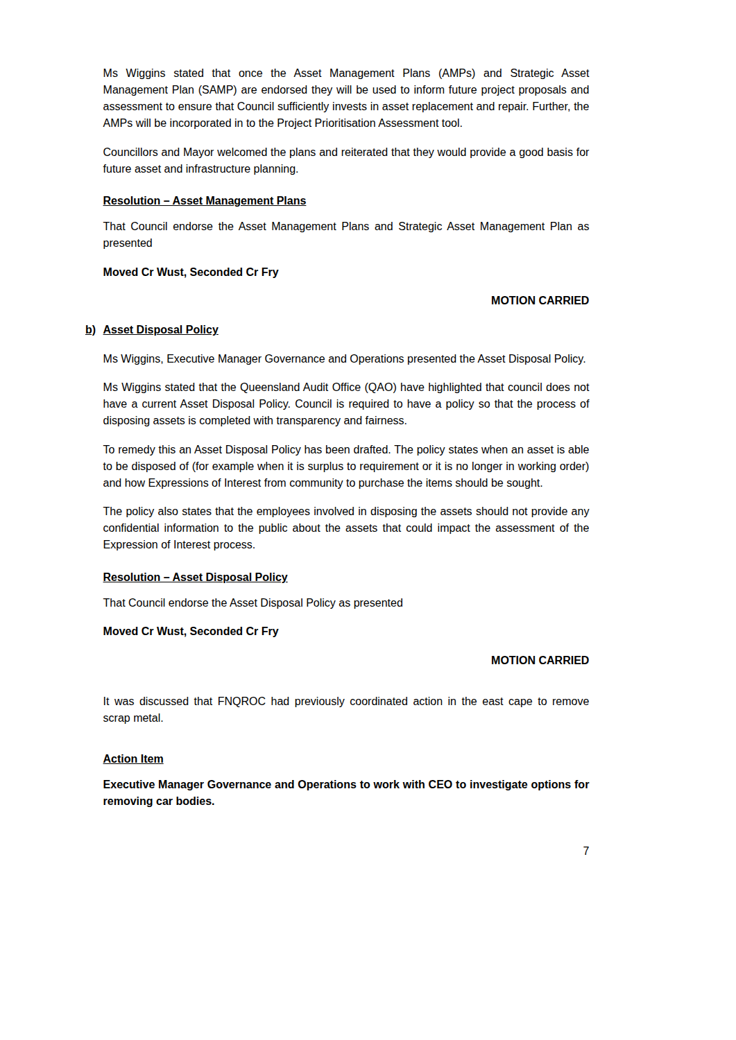Ms Wiggins stated that once the Asset Management Plans (AMPs) and Strategic Asset Management Plan (SAMP) are endorsed they will be used to inform future project proposals and assessment to ensure that Council sufficiently invests in asset replacement and repair. Further, the AMPs will be incorporated in to the Project Prioritisation Assessment tool.
Councillors and Mayor welcomed the plans and reiterated that they would provide a good basis for future asset and infrastructure planning.
Resolution – Asset Management Plans
That Council endorse the Asset Management Plans and Strategic Asset Management Plan as presented
Moved Cr Wust, Seconded Cr Fry
MOTION CARRIED
b)
Asset Disposal Policy
Ms Wiggins, Executive Manager Governance and Operations presented the Asset Disposal Policy.
Ms Wiggins stated that the Queensland Audit Office (QAO) have highlighted that council does not have a current Asset Disposal Policy. Council is required to have a policy so that the process of disposing assets is completed with transparency and fairness.
To remedy this an Asset Disposal Policy has been drafted. The policy states when an asset is able to be disposed of (for example when it is surplus to requirement or it is no longer in working order) and how Expressions of Interest from community to purchase the items should be sought.
The policy also states that the employees involved in disposing the assets should not provide any confidential information to the public about the assets that could impact the assessment of the Expression of Interest process.
Resolution – Asset Disposal Policy
That Council endorse the Asset Disposal Policy as presented
Moved Cr Wust, Seconded Cr Fry
MOTION CARRIED
It was discussed that FNQROC had previously coordinated action in the east cape to remove scrap metal.
Action Item
Executive Manager Governance and Operations to work with CEO to investigate options for removing car bodies.
7